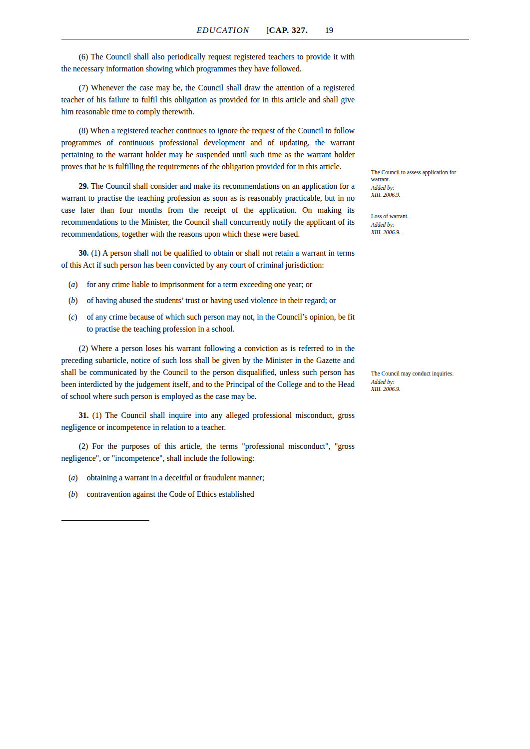EDUCATION [CAP. 327. 19
The Council to assess application for warrant.
Added by:
XIII. 2006.9.
Loss of warrant.
Added by:
XIII. 2006.9.
The Council may conduct inquiries.
Added by:
XIII. 2006.9.
(6) The Council shall also periodically request registered teachers to provide it with the necessary information showing which programmes they have followed.
(7) Whenever the case may be, the Council shall draw the attention of a registered teacher of his failure to fulfil this obligation as provided for in this article and shall give him reasonable time to comply therewith.
(8) When a registered teacher continues to ignore the request of the Council to follow programmes of continuous professional development and of updating, the warrant pertaining to the warrant holder may be suspended until such time as the warrant holder proves that he is fulfilling the requirements of the obligation provided for in this article.
29. The Council shall consider and make its recommendations on an application for a warrant to practise the teaching profession as soon as is reasonably practicable, but in no case later than four months from the receipt of the application. On making its recommendations to the Minister, the Council shall concurrently notify the applicant of its recommendations, together with the reasons upon which these were based.
30. (1) A person shall not be qualified to obtain or shall not retain a warrant in terms of this Act if such person has been convicted by any court of criminal jurisdiction:
(a) for any crime liable to imprisonment for a term exceeding one year; or
(b) of having abused the students’ trust or having used violence in their regard; or
(c) of any crime because of which such person may not, in the Council’s opinion, be fit to practise the teaching profession in a school.
(2) Where a person loses his warrant following a conviction as is referred to in the preceding subarticle, notice of such loss shall be given by the Minister in the Gazette and shall be communicated by the Council to the person disqualified, unless such person has been interdicted by the judgement itself, and to the Principal of the College and to the Head of school where such person is employed as the case may be.
31. (1) The Council shall inquire into any alleged professional misconduct, gross negligence or incompetence in relation to a teacher.
(2) For the purposes of this article, the terms "professional misconduct", "gross negligence", or "incompetence", shall include the following:
(a) obtaining a warrant in a deceitful or fraudulent manner;
(b) contravention against the Code of Ethics established